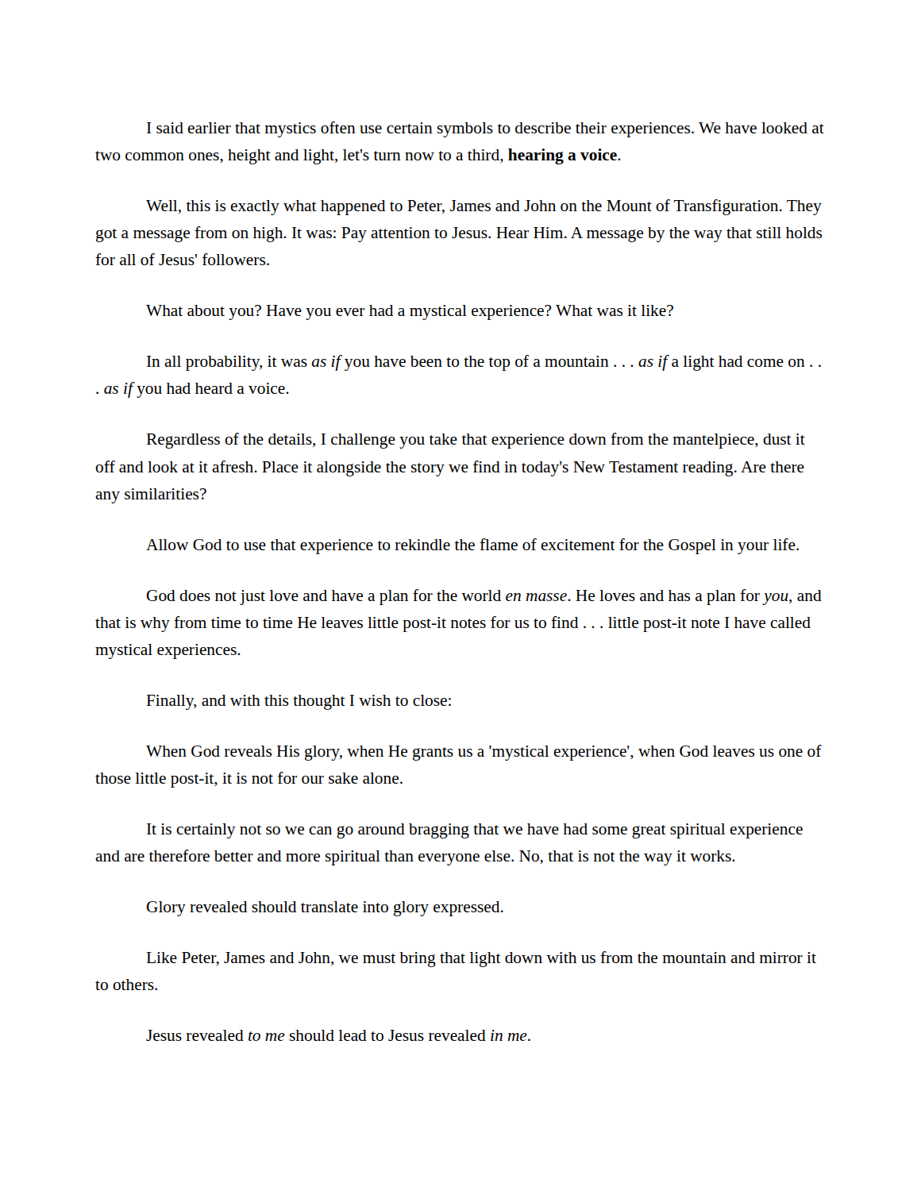I said earlier that mystics often use certain symbols to describe their experiences. We have looked at two common ones, height and light, let's turn now to a third, hearing a voice.
Well, this is exactly what happened to Peter, James and John on the Mount of Transfiguration. They got a message from on high. It was: Pay attention to Jesus. Hear Him. A message by the way that still holds for all of Jesus' followers.
What about you? Have you ever had a mystical experience? What was it like?
In all probability, it was as if you have been to the top of a mountain . . . as if a light had come on . . . as if you had heard a voice.
Regardless of the details, I challenge you take that experience down from the mantelpiece, dust it off and look at it afresh. Place it alongside the story we find in today's New Testament reading. Are there any similarities?
Allow God to use that experience to rekindle the flame of excitement for the Gospel in your life.
God does not just love and have a plan for the world en masse. He loves and has a plan for you, and that is why from time to time He leaves little post-it notes for us to find . . . little post-it note I have called mystical experiences.
Finally, and with this thought I wish to close:
When God reveals His glory, when He grants us a 'mystical experience', when God leaves us one of those little post-it, it is not for our sake alone.
It is certainly not so we can go around bragging that we have had some great spiritual experience and are therefore better and more spiritual than everyone else. No, that is not the way it works.
Glory revealed should translate into glory expressed.
Like Peter, James and John, we must bring that light down with us from the mountain and mirror it to others.
Jesus revealed to me should lead to Jesus revealed in me.